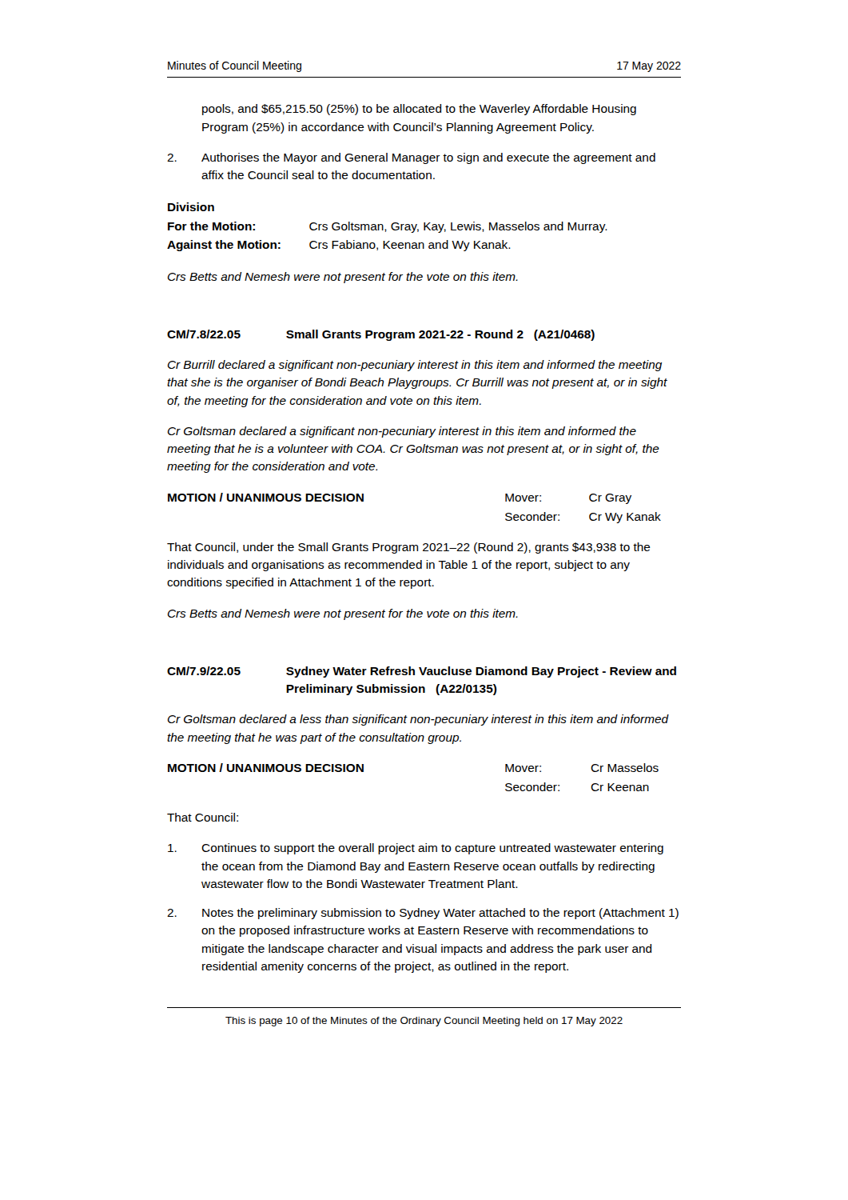Minutes of Council Meeting
17 May 2022
pools, and $65,215.50 (25%) to be allocated to the Waverley Affordable Housing Program (25%) in accordance with Council’s Planning Agreement Policy.
2.
Authorises the Mayor and General Manager to sign and execute the agreement and affix the Council seal to the documentation.
Division
For the Motion:
Crs Goltsman, Gray, Kay, Lewis, Masselos and Murray.
Against the Motion:
Crs Fabiano, Keenan and Wy Kanak.
Crs Betts and Nemesh were not present for the vote on this item.
CM/7.8/22.05
Small Grants Program 2021-22 - Round 2 (A21/0468)
Cr Burrill declared a significant non-pecuniary interest in this item and informed the meeting that she is the organiser of Bondi Beach Playgroups. Cr Burrill was not present at, or in sight of, the meeting for the consideration and vote on this item.
Cr Goltsman declared a significant non-pecuniary interest in this item and informed the meeting that he is a volunteer with COA. Cr Goltsman was not present at, or in sight of, the meeting for the consideration and vote.
MOTION / UNANIMOUS DECISION
Mover:
Cr Gray
Seconder:
Cr Wy Kanak
That Council, under the Small Grants Program 2021–22 (Round 2), grants $43,938 to the individuals and organisations as recommended in Table 1 of the report, subject to any conditions specified in Attachment 1 of the report.
Crs Betts and Nemesh were not present for the vote on this item.
CM/7.9/22.05
Sydney Water Refresh Vaucluse Diamond Bay Project - Review and Preliminary Submission (A22/0135)
Cr Goltsman declared a less than significant non-pecuniary interest in this item and informed the meeting that he was part of the consultation group.
MOTION / UNANIMOUS DECISION
Mover:
Cr Masselos
Seconder:
Cr Keenan
That Council:
1.
Continues to support the overall project aim to capture untreated wastewater entering the ocean from the Diamond Bay and Eastern Reserve ocean outfalls by redirecting wastewater flow to the Bondi Wastewater Treatment Plant.
2.
Notes the preliminary submission to Sydney Water attached to the report (Attachment 1) on the proposed infrastructure works at Eastern Reserve with recommendations to mitigate the landscape character and visual impacts and address the park user and residential amenity concerns of the project, as outlined in the report.
This is page 10 of the Minutes of the Ordinary Council Meeting held on 17 May 2022